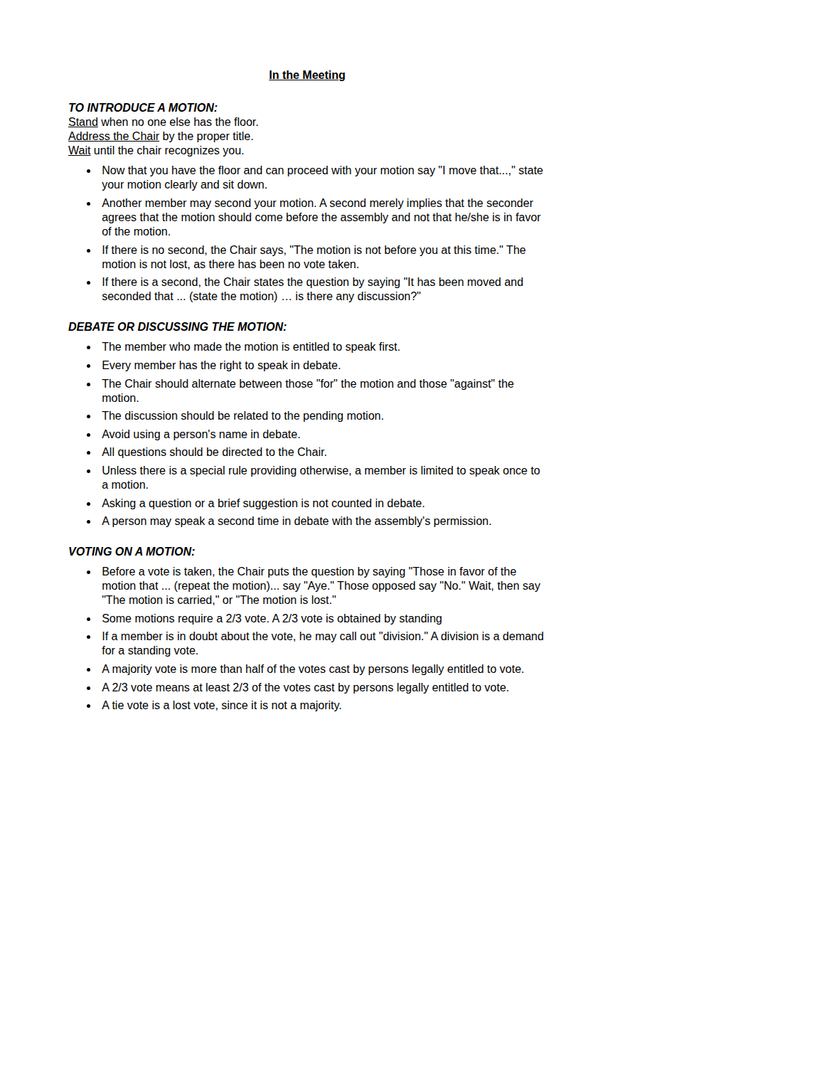In the Meeting
TO INTRODUCE A MOTION:
Stand when no one else has the floor.
Address the Chair by the proper title.
Wait until the chair recognizes you.
Now that you have the floor and can proceed with your motion say "I move that...," state your motion clearly and sit down.
Another member may second your motion. A second merely implies that the seconder agrees that the motion should come before the assembly and not that he/she is in favor of the motion.
If there is no second, the Chair says, "The motion is not before you at this time." The motion is not lost, as there has been no vote taken.
If there is a second, the Chair states the question by saying "It has been moved and seconded that ... (state the motion) … is there any discussion?"
DEBATE OR DISCUSSING THE MOTION:
The member who made the motion is entitled to speak first.
Every member has the right to speak in debate.
The Chair should alternate between those "for" the motion and those "against" the motion.
The discussion should be related to the pending motion.
Avoid using a person's name in debate.
All questions should be directed to the Chair.
Unless there is a special rule providing otherwise, a member is limited to speak once to a motion.
Asking a question or a brief suggestion is not counted in debate.
A person may speak a second time in debate with the assembly's permission.
VOTING ON A MOTION:
Before a vote is taken, the Chair puts the question by saying "Those in favor of the motion that ... (repeat the motion)... say "Aye." Those opposed say "No." Wait, then say "The motion is carried," or "The motion is lost."
Some motions require a 2/3 vote. A 2/3 vote is obtained by standing
If a member is in doubt about the vote, he may call out "division." A division is a demand for a standing vote.
A majority vote is more than half of the votes cast by persons legally entitled to vote.
A 2/3 vote means at least 2/3 of the votes cast by persons legally entitled to vote.
A tie vote is a lost vote, since it is not a majority.